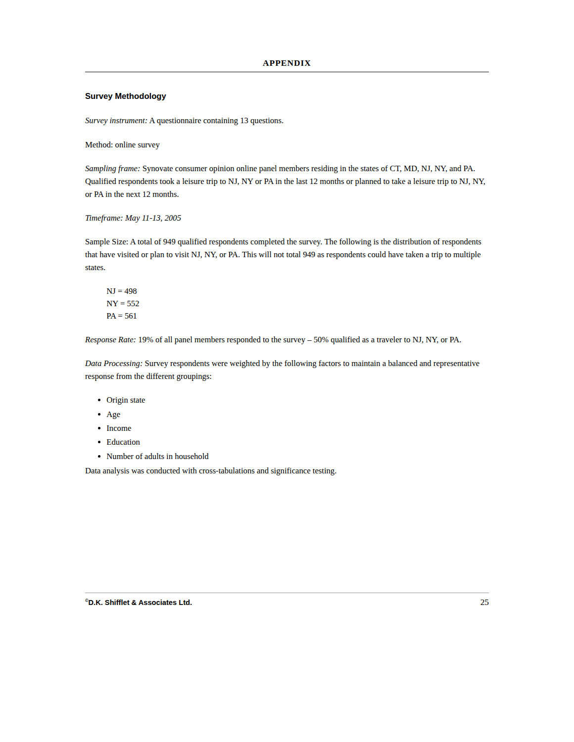APPENDIX
Survey Methodology
Survey instrument: A questionnaire containing 13 questions.
Method: online survey
Sampling frame: Synovate consumer opinion online panel members residing in the states of CT, MD, NJ, NY, and PA. Qualified respondents took a leisure trip to NJ, NY or PA in the last 12 months or planned to take a leisure trip to NJ, NY, or PA in the next 12 months.
Timeframe: May 11-13, 2005
Sample Size: A total of 949 qualified respondents completed the survey. The following is the distribution of respondents that have visited or plan to visit NJ, NY, or PA. This will not total 949 as respondents could have taken a trip to multiple states.
NJ = 498
NY = 552
PA = 561
Response Rate: 19% of all panel members responded to the survey – 50% qualified as a traveler to NJ, NY, or PA.
Data Processing: Survey respondents were weighted by the following factors to maintain a balanced and representative response from the different groupings:
Origin state
Age
Income
Education
Number of adults in household
Data analysis was conducted with cross-tabulations and significance testing.
©D.K. Shifflet & Associates Ltd. 25